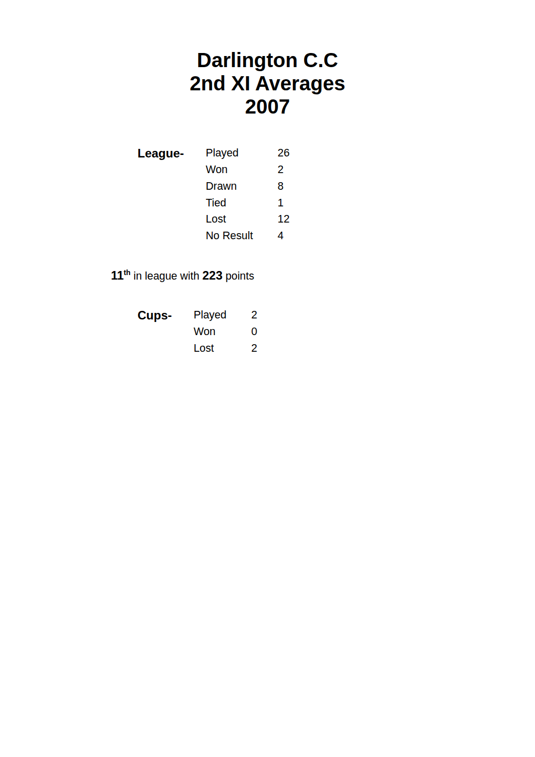Darlington C.C 2nd XI Averages 2007
| League- | Played | 26 |
| Won | 2 |
| Drawn | 8 |
| Tied | 1 |
| Lost | 12 |
| No Result | 4 |
11th in league with 223 points
| Cups- | Played | 2 |
| Won | 0 |
| Lost | 2 |